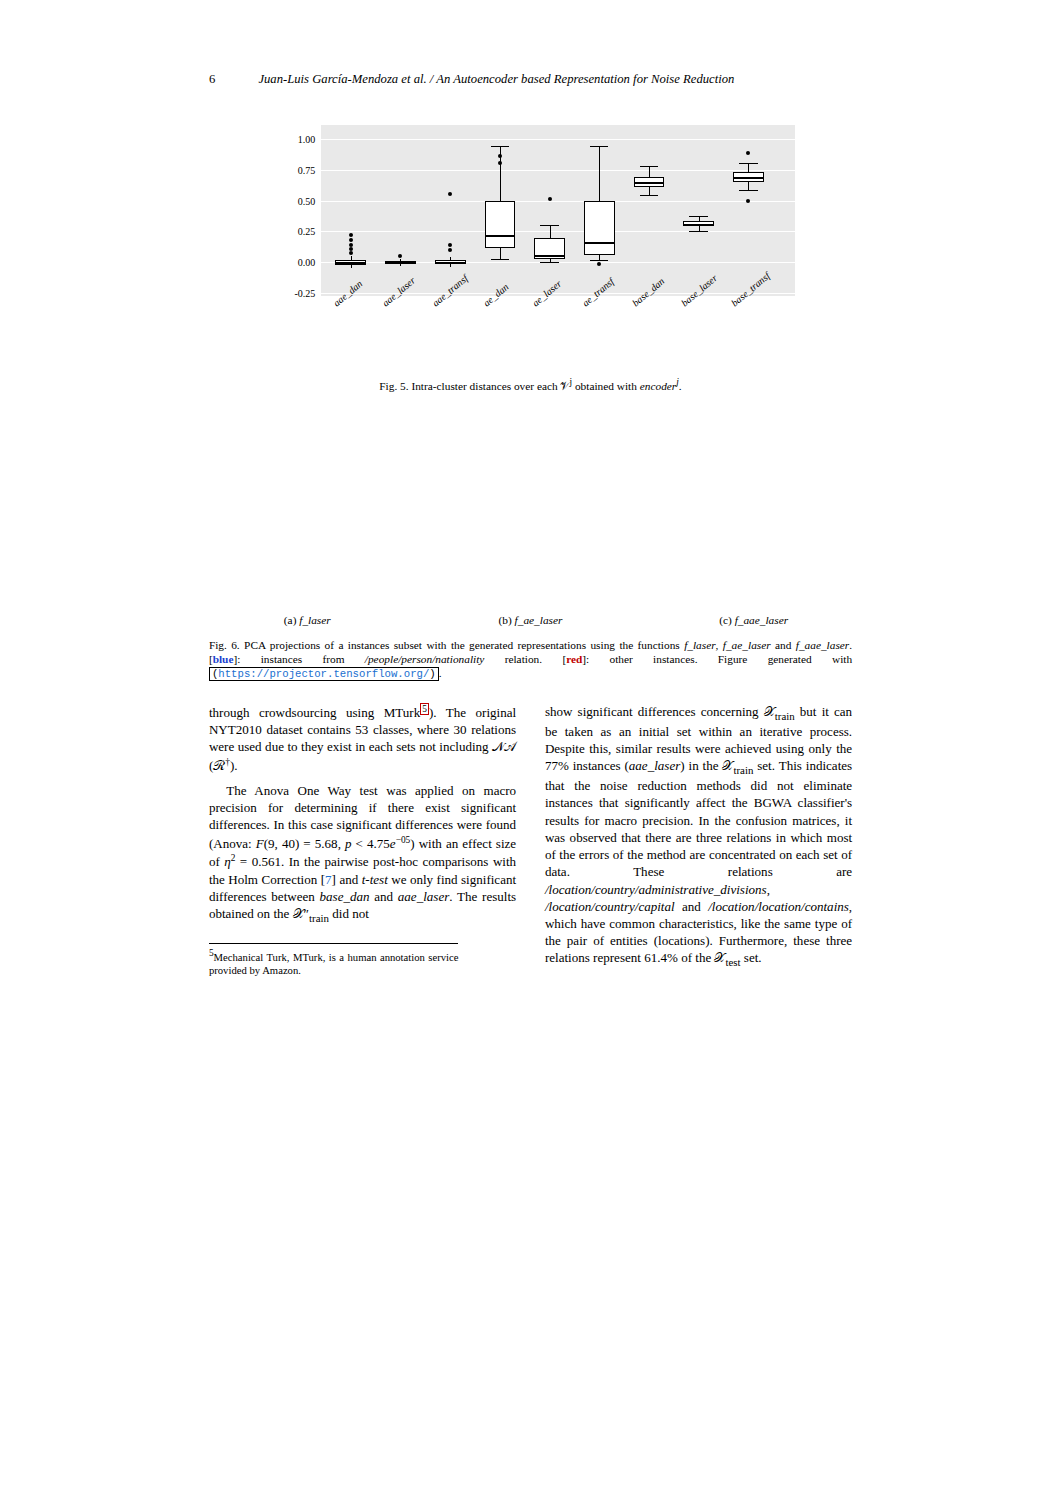6 Juan-Luis García-Mendoza et al. / An Autoencoder based Representation for Noise Reduction
1.00
0.75
0.50
0.25
0.00
-0.25
aae_dan
aae_laser
aae_transf
ae_dan
ae_laser
ae_transf
base_dan
base_laser
base_transf
Fig. 5. Intra-cluster distances over each 𝒱j obtained with encoderj.
(a) f_laser
(b) f_ae_laser
(c) f_aae_laser
Fig. 6. PCA projections of a instances subset with the generated representations using the functions f_laser, f_ae_laser and f_aae_laser. [blue]: instances from /people/person/nationality relation. [red]: other instances. Figure generated with (https://projector.tensorflow.org/).
through crowdsourcing using MTurk5). The original NYT2010 dataset contains 53 classes, where 30 relations were used due to they exist in each sets not including 𝒩𝒜 (ℛ†).
The Anova One Way test was applied on macro precision for determining if there exist significant differences. In this case significant differences were found (Anova: F(9, 40) = 5.68, p < 4.75e−05) with an effect size of η2 = 0.561. In the pairwise post-hoc comparisons with the Holm Correction [7] and t-test we only find significant differences between base_dan and aae_laser. The results obtained on the 𝒳″train did not
5Mechanical Turk, MTurk, is a human annotation service provided by Amazon.
show significant differences concerning 𝒳train but it can be taken as an initial set within an iterative process. Despite this, similar results were achieved using only the 77% instances (aae_laser) in the 𝒳train set. This indicates that the noise reduction methods did not eliminate instances that significantly affect the BGWA classifier's results for macro precision. In the confusion matrices, it was observed that there are three relations in which most of the errors of the method are concentrated on each set of data. These relations are /location/country/administrative_divisions, /location/country/capital and /location/location/contains, which have common characteristics, like the same type of the pair of entities (locations). Furthermore, these three relations represent 61.4% of the 𝒳test set.